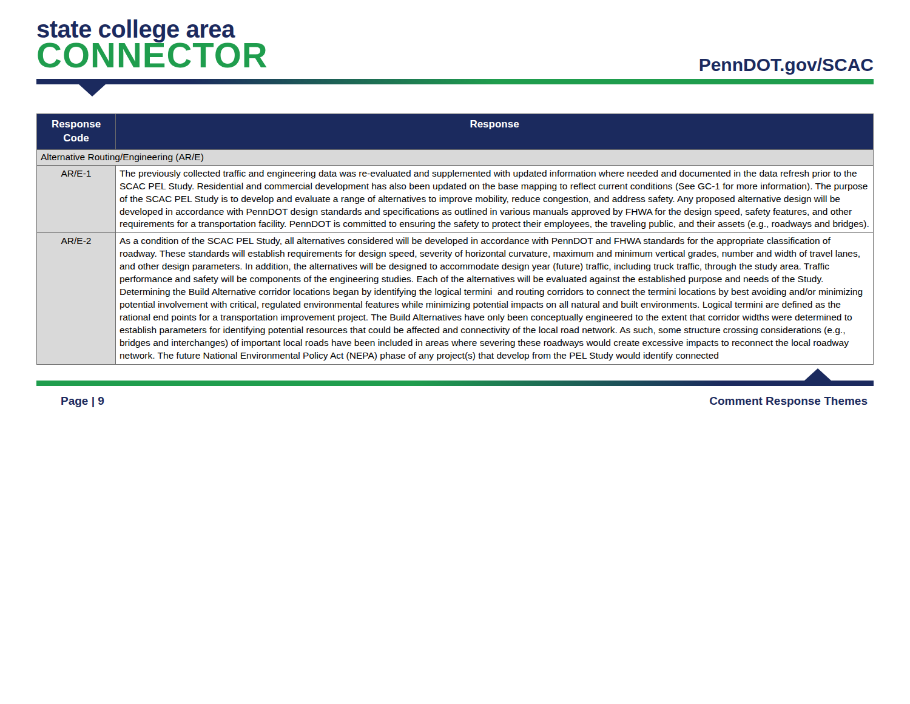state college area
CONNECTOR
PennDOT.gov/SCAC
| Response Code | Response |
| --- | --- |
| Alternative Routing/Engineering (AR/E) |
| AR/E-1 | The previously collected traffic and engineering data was re-evaluated and supplemented with updated information where needed and documented in the data refresh prior to the SCAC PEL Study. Residential and commercial development has also been updated on the base mapping to reflect current conditions (See GC-1 for more information). The purpose of the SCAC PEL Study is to develop and evaluate a range of alternatives to improve mobility, reduce congestion, and address safety. Any proposed alternative design will be developed in accordance with PennDOT design standards and specifications as outlined in various manuals approved by FHWA for the design speed, safety features, and other requirements for a transportation facility. PennDOT is committed to ensuring the safety to protect their employees, the traveling public, and their assets (e.g., roadways and bridges). |
| AR/E-2 | As a condition of the SCAC PEL Study, all alternatives considered will be developed in accordance with PennDOT and FHWA standards for the appropriate classification of roadway. These standards will establish requirements for design speed, severity of horizontal curvature, maximum and minimum vertical grades, number and width of travel lanes, and other design parameters. In addition, the alternatives will be designed to accommodate design year (future) traffic, including truck traffic, through the study area. Traffic performance and safety will be components of the engineering studies. Each of the alternatives will be evaluated against the established purpose and needs of the Study. Determining the Build Alternative corridor locations began by identifying the logical termini and routing corridors to connect the termini locations by best avoiding and/or minimizing potential involvement with critical, regulated environmental features while minimizing potential impacts on all natural and built environments. Logical termini are defined as the rational end points for a transportation improvement project. The Build Alternatives have only been conceptually engineered to the extent that corridor widths were determined to establish parameters for identifying potential resources that could be affected and connectivity of the local road network. As such, some structure crossing considerations (e.g., bridges and interchanges) of important local roads have been included in areas where severing these roadways would create excessive impacts to reconnect the local roadway network. The future National Environmental Policy Act (NEPA) phase of any project(s) that develop from the PEL Study would identify connected |
Page | 9
Comment Response Themes